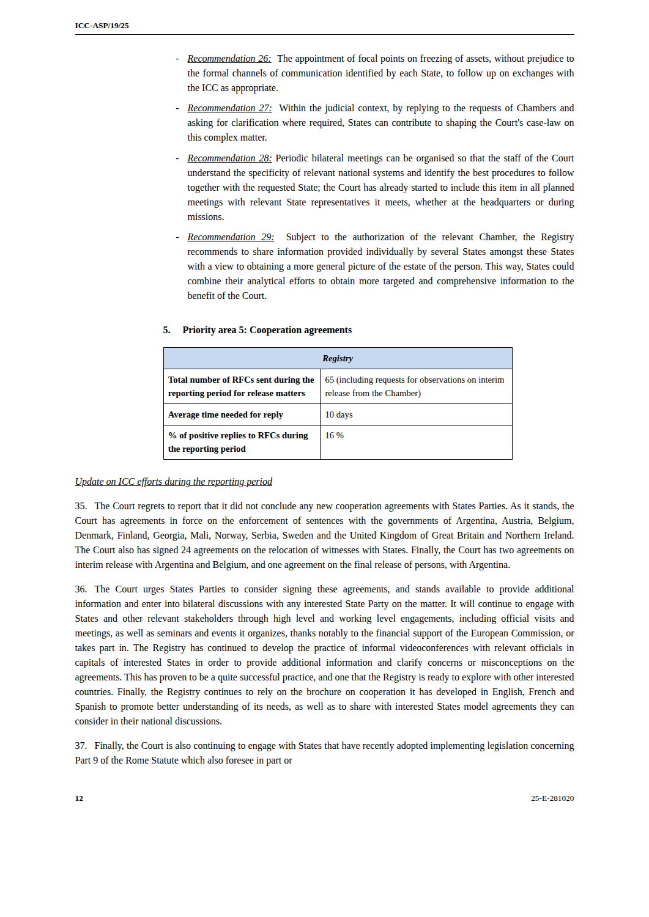ICC-ASP/19/25
Recommendation 26: The appointment of focal points on freezing of assets, without prejudice to the formal channels of communication identified by each State, to follow up on exchanges with the ICC as appropriate.
Recommendation 27: Within the judicial context, by replying to the requests of Chambers and asking for clarification where required, States can contribute to shaping the Court's case-law on this complex matter.
Recommendation 28: Periodic bilateral meetings can be organised so that the staff of the Court understand the specificity of relevant national systems and identify the best procedures to follow together with the requested State; the Court has already started to include this item in all planned meetings with relevant State representatives it meets, whether at the headquarters or during missions.
Recommendation 29: Subject to the authorization of the relevant Chamber, the Registry recommends to share information provided individually by several States amongst these States with a view to obtaining a more general picture of the estate of the person. This way, States could combine their analytical efforts to obtain more targeted and comprehensive information to the benefit of the Court.
5. Priority area 5: Cooperation agreements
| Registry |
| --- |
| Total number of RFCs sent during the reporting period for release matters | 65 (including requests for observations on interim release from the Chamber) |
| Average time needed for reply | 10 days |
| % of positive replies to RFCs during the reporting period | 16 % |
Update on ICC efforts during the reporting period
35. The Court regrets to report that it did not conclude any new cooperation agreements with States Parties. As it stands, the Court has agreements in force on the enforcement of sentences with the governments of Argentina, Austria, Belgium, Denmark, Finland, Georgia, Mali, Norway, Serbia, Sweden and the United Kingdom of Great Britain and Northern Ireland. The Court also has signed 24 agreements on the relocation of witnesses with States. Finally, the Court has two agreements on interim release with Argentina and Belgium, and one agreement on the final release of persons, with Argentina.
36. The Court urges States Parties to consider signing these agreements, and stands available to provide additional information and enter into bilateral discussions with any interested State Party on the matter. It will continue to engage with States and other relevant stakeholders through high level and working level engagements, including official visits and meetings, as well as seminars and events it organizes, thanks notably to the financial support of the European Commission, or takes part in. The Registry has continued to develop the practice of informal videoconferences with relevant officials in capitals of interested States in order to provide additional information and clarify concerns or misconceptions on the agreements. This has proven to be a quite successful practice, and one that the Registry is ready to explore with other interested countries. Finally, the Registry continues to rely on the brochure on cooperation it has developed in English, French and Spanish to promote better understanding of its needs, as well as to share with interested States model agreements they can consider in their national discussions.
37. Finally, the Court is also continuing to engage with States that have recently adopted implementing legislation concerning Part 9 of the Rome Statute which also foresee in part or
12 25-E-281020